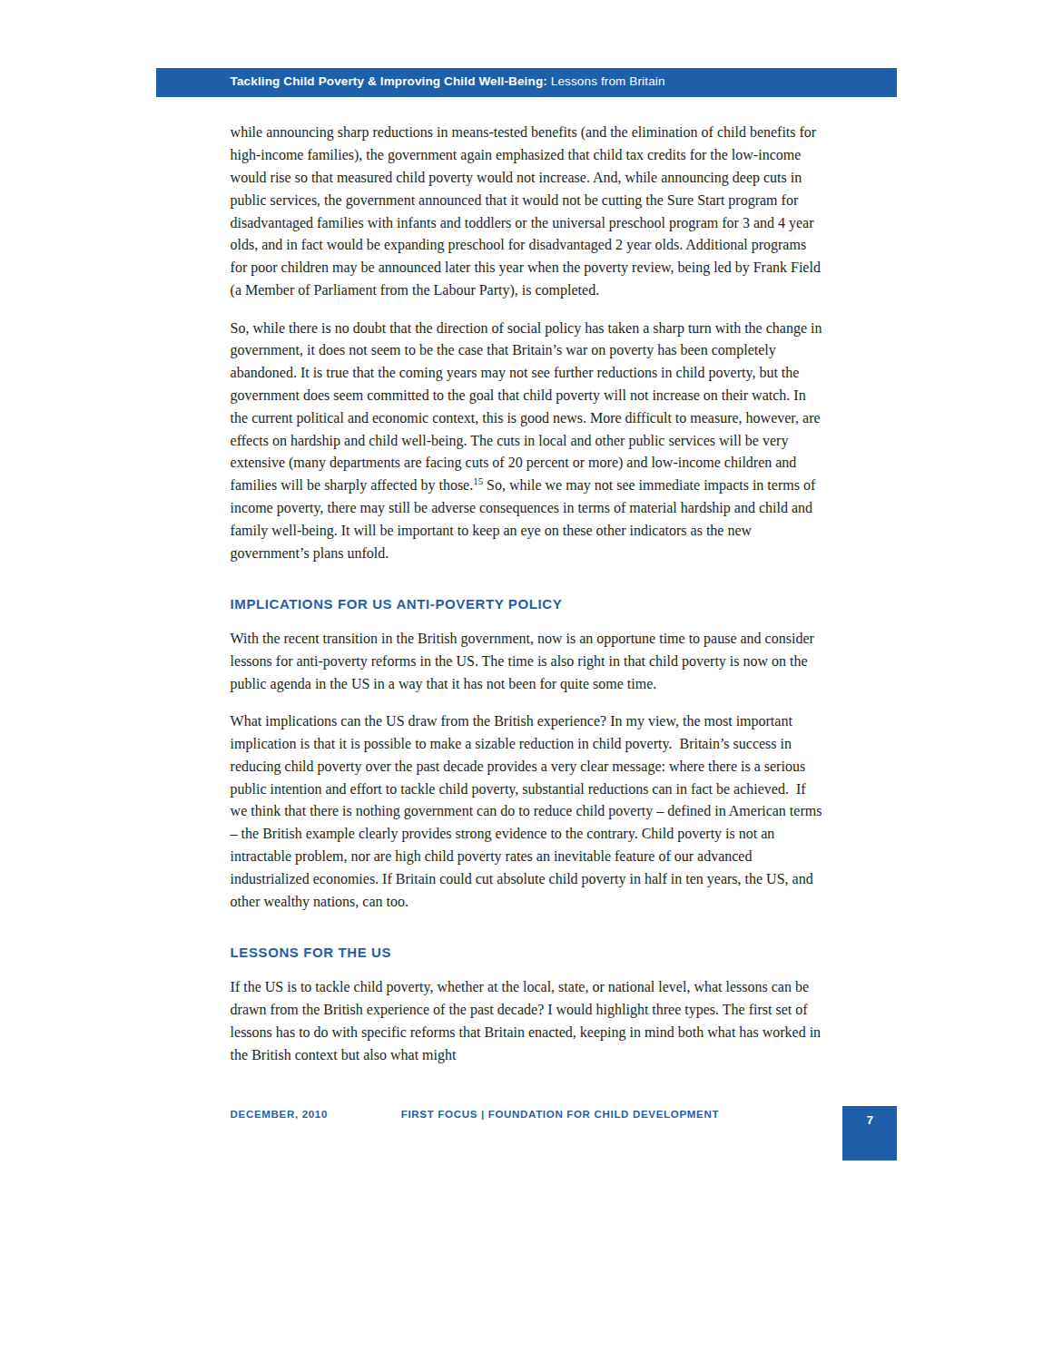Tackling Child Poverty & Improving Child Well-Being: Lessons from Britain
while announcing sharp reductions in means-tested benefits (and the elimination of child benefits for high-income families), the government again emphasized that child tax credits for the low-income would rise so that measured child poverty would not increase. And, while announcing deep cuts in public services, the government announced that it would not be cutting the Sure Start program for disadvantaged families with infants and toddlers or the universal preschool program for 3 and 4 year olds, and in fact would be expanding preschool for disadvantaged 2 year olds. Additional programs for poor children may be announced later this year when the poverty review, being led by Frank Field (a Member of Parliament from the Labour Party), is completed.
So, while there is no doubt that the direction of social policy has taken a sharp turn with the change in government, it does not seem to be the case that Britain’s war on poverty has been completely abandoned. It is true that the coming years may not see further reductions in child poverty, but the government does seem committed to the goal that child poverty will not increase on their watch. In the current political and economic context, this is good news. More difficult to measure, however, are effects on hardship and child well-being. The cuts in local and other public services will be very extensive (many departments are facing cuts of 20 percent or more) and low-income children and families will be sharply affected by those.15 So, while we may not see immediate impacts in terms of income poverty, there may still be adverse consequences in terms of material hardship and child and family well-being. It will be important to keep an eye on these other indicators as the new government’s plans unfold.
Implications for US Anti-Poverty Policy
With the recent transition in the British government, now is an opportune time to pause and consider lessons for anti-poverty reforms in the US. The time is also right in that child poverty is now on the public agenda in the US in a way that it has not been for quite some time.
What implications can the US draw from the British experience? In my view, the most important implication is that it is possible to make a sizable reduction in child poverty. Britain’s success in reducing child poverty over the past decade provides a very clear message: where there is a serious public intention and effort to tackle child poverty, substantial reductions can in fact be achieved. If we think that there is nothing government can do to reduce child poverty – defined in American terms – the British example clearly provides strong evidence to the contrary. Child poverty is not an intractable problem, nor are high child poverty rates an inevitable feature of our advanced industrialized economies. If Britain could cut absolute child poverty in half in ten years, the US, and other wealthy nations, can too.
Lessons for the US
If the US is to tackle child poverty, whether at the local, state, or national level, what lessons can be drawn from the British experience of the past decade? I would highlight three types. The first set of lessons has to do with specific reforms that Britain enacted, keeping in mind both what has worked in the British context but also what might
DECEMBER, 2010
FIRST FOCUS | FOUNDATION FOR CHILD DEVELOPMENT
7